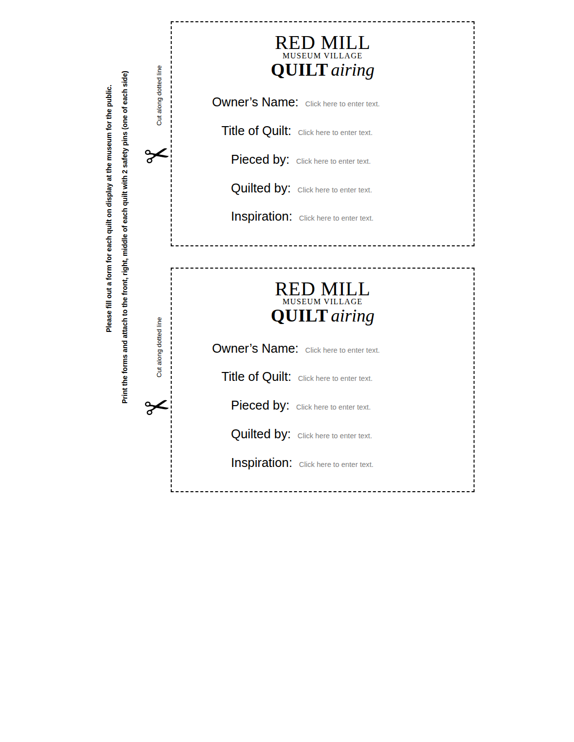Please fill out a form for each quilt on display at the museum for the public.
Print the forms and attach to the front, right, middle of each quilt with 2 safety pins (one of each side)
Cut along dotted line
✂
Cut along dotted line
✂
RED MILL
MUSEUM VILLAGE
QUILT airing
Owner’s Name: Click here to enter text.
Title of Quilt: Click here to enter text.
Pieced by: Click here to enter text.
Quilted by: Click here to enter text.
Inspiration: Click here to enter text.
RED MILL
MUSEUM VILLAGE
QUILT airing
Owner’s Name: Click here to enter text.
Title of Quilt: Click here to enter text.
Pieced by: Click here to enter text.
Quilted by: Click here to enter text.
Inspiration: Click here to enter text.